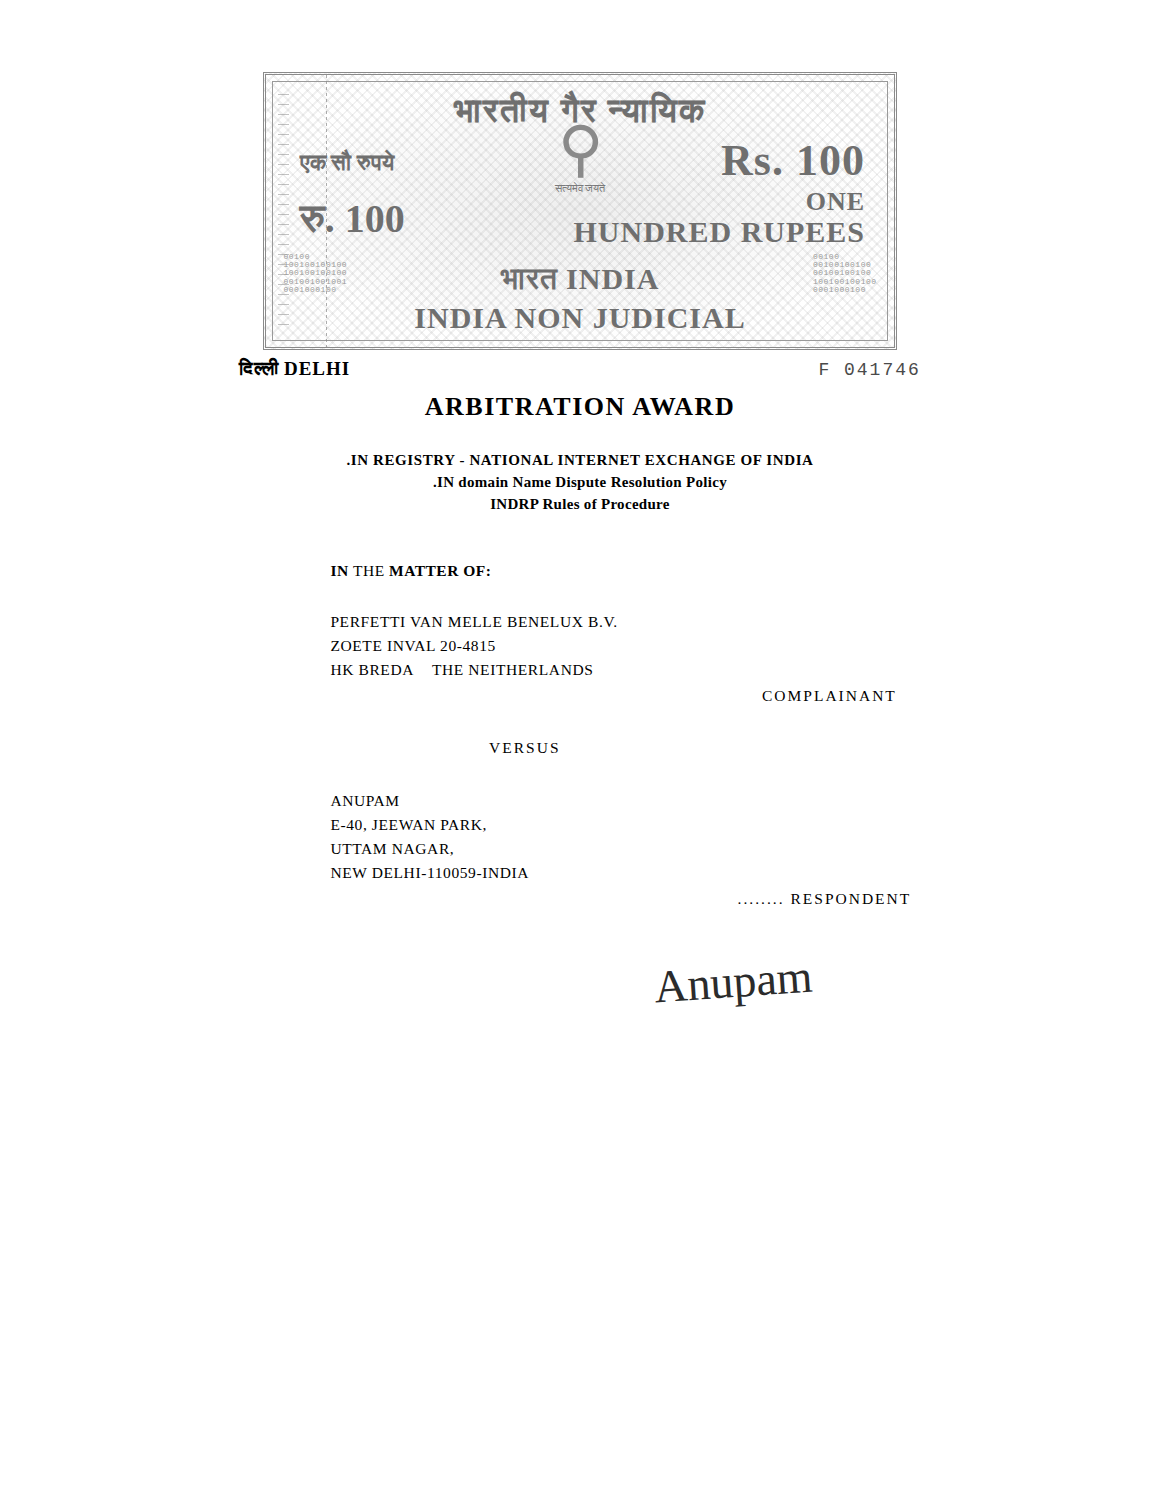भारतीय गैर न्यायिक
एक सौ रुपये
Rs. 100
⚲
सत्यमेव जयते
रु. 100
ONE
HUNDRED RUPEES
00100
100100100100
100100100100
001001001001
0001000100
00100
00100100100
00100100100
100100100100
0001000100
भारत INDIA
INDIA NON JUDICIAL
दिल्ली DELHI
F 041746
ARBITRATION AWARD
.IN REGISTRY - NATIONAL INTERNET EXCHANGE OF INDIA
.IN domain Name Dispute Resolution Policy
INDRP Rules of Procedure
IN THE MATTER OF:
PERFETTI VAN MELLE BENELUX B.V.
ZOETE INVAL 20-4815
HK BREDA THE NEITHERLANDS
COMPLAINANT
VERSUS
ANUPAM
E-40, JEEWAN PARK,
UTTAM NAGAR,
NEW DELHI-110059-INDIA
........ RESPONDENT
Anupam